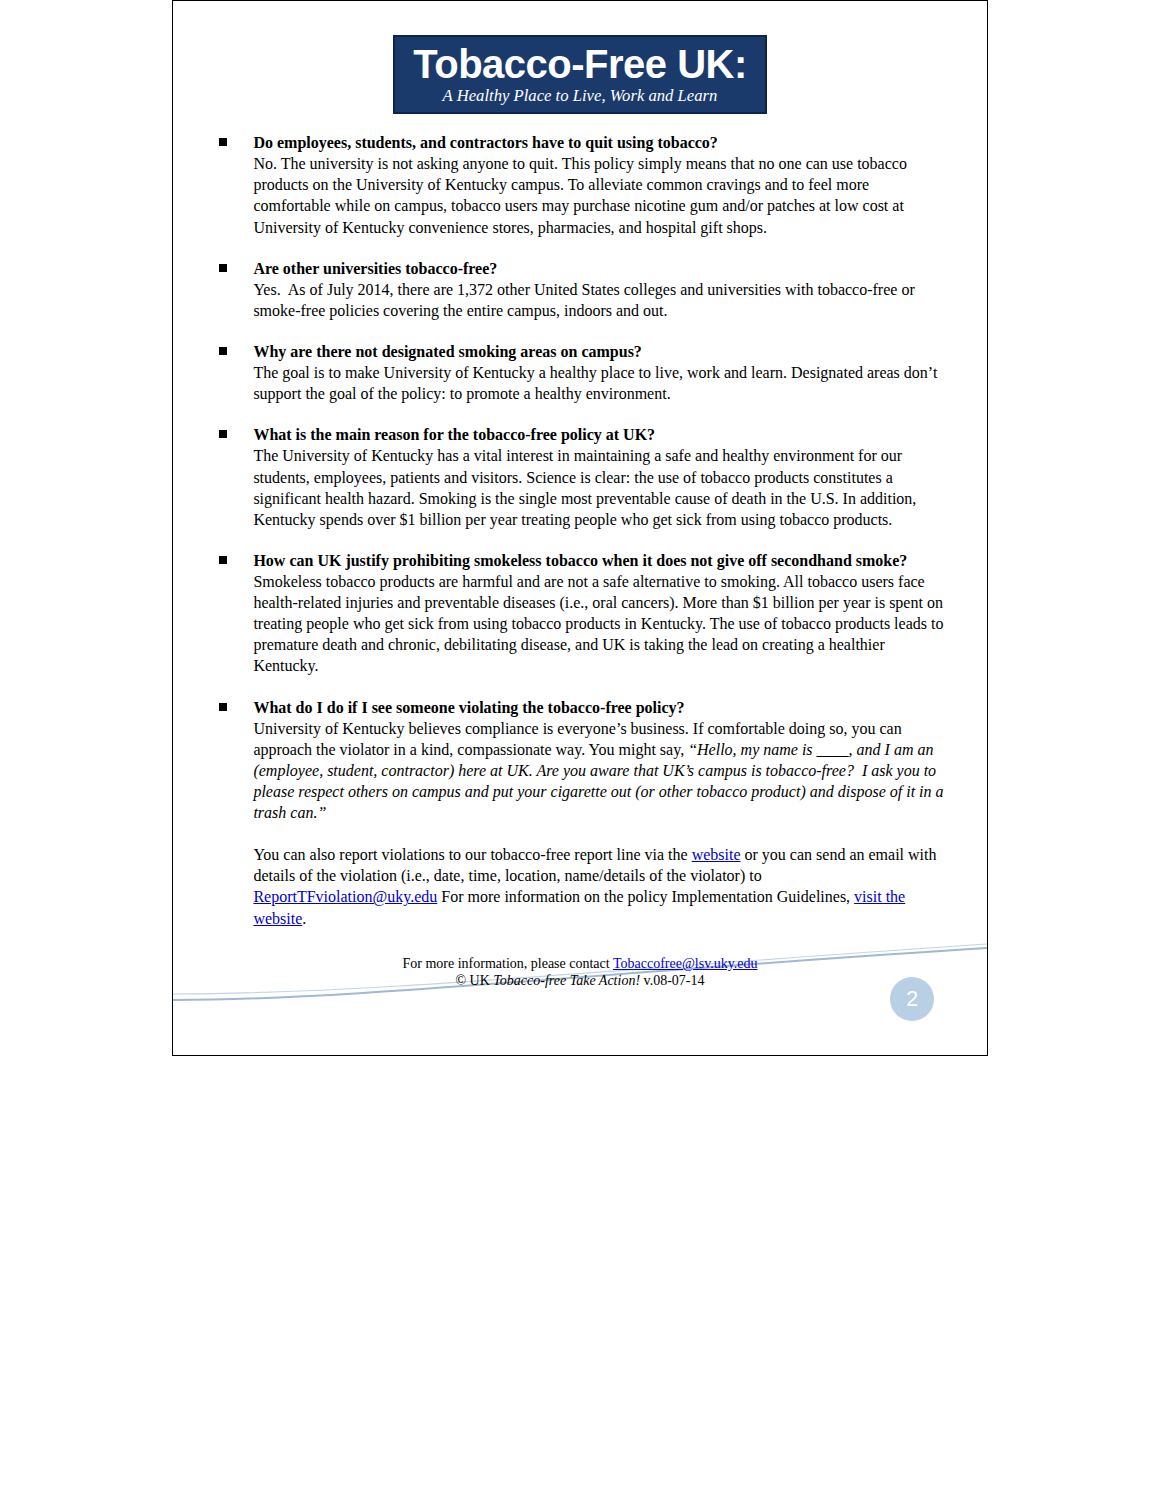Tobacco-Free UK: A Healthy Place to Live, Work and Learn
Do employees, students, and contractors have to quit using tobacco? No. The university is not asking anyone to quit. This policy simply means that no one can use tobacco products on the University of Kentucky campus. To alleviate common cravings and to feel more comfortable while on campus, tobacco users may purchase nicotine gum and/or patches at low cost at University of Kentucky convenience stores, pharmacies, and hospital gift shops.
Are other universities tobacco-free? Yes. As of July 2014, there are 1,372 other United States colleges and universities with tobacco-free or smoke-free policies covering the entire campus, indoors and out.
Why are there not designated smoking areas on campus? The goal is to make University of Kentucky a healthy place to live, work and learn. Designated areas don’t support the goal of the policy: to promote a healthy environment.
What is the main reason for the tobacco-free policy at UK? The University of Kentucky has a vital interest in maintaining a safe and healthy environment for our students, employees, patients and visitors. Science is clear: the use of tobacco products constitutes a significant health hazard. Smoking is the single most preventable cause of death in the U.S. In addition, Kentucky spends over $1 billion per year treating people who get sick from using tobacco products.
How can UK justify prohibiting smokeless tobacco when it does not give off secondhand smoke? Smokeless tobacco products are harmful and are not a safe alternative to smoking. All tobacco users face health-related injuries and preventable diseases (i.e., oral cancers). More than $1 billion per year is spent on treating people who get sick from using tobacco products in Kentucky. The use of tobacco products leads to premature death and chronic, debilitating disease, and UK is taking the lead on creating a healthier Kentucky.
What do I do if I see someone violating the tobacco-free policy? University of Kentucky believes compliance is everyone’s business. If comfortable doing so, you can approach the violator in a kind, compassionate way. You might say, “Hello, my name is ____, and I am an (employee, student, contractor) here at UK. Are you aware that UK’s campus is tobacco-free? I ask you to please respect others on campus and put your cigarette out (or other tobacco product) and dispose of it in a trash can.”
You can also report violations to our tobacco-free report line via the website or you can send an email with details of the violation (i.e., date, time, location, name/details of the violator) to ReportTFviolation@uky.edu For more information on the policy Implementation Guidelines, visit the website.
For more information, please contact Tobaccofree@lsv.uky.edu
© UK Tobacco-free Take Action! v.08-07-14
2